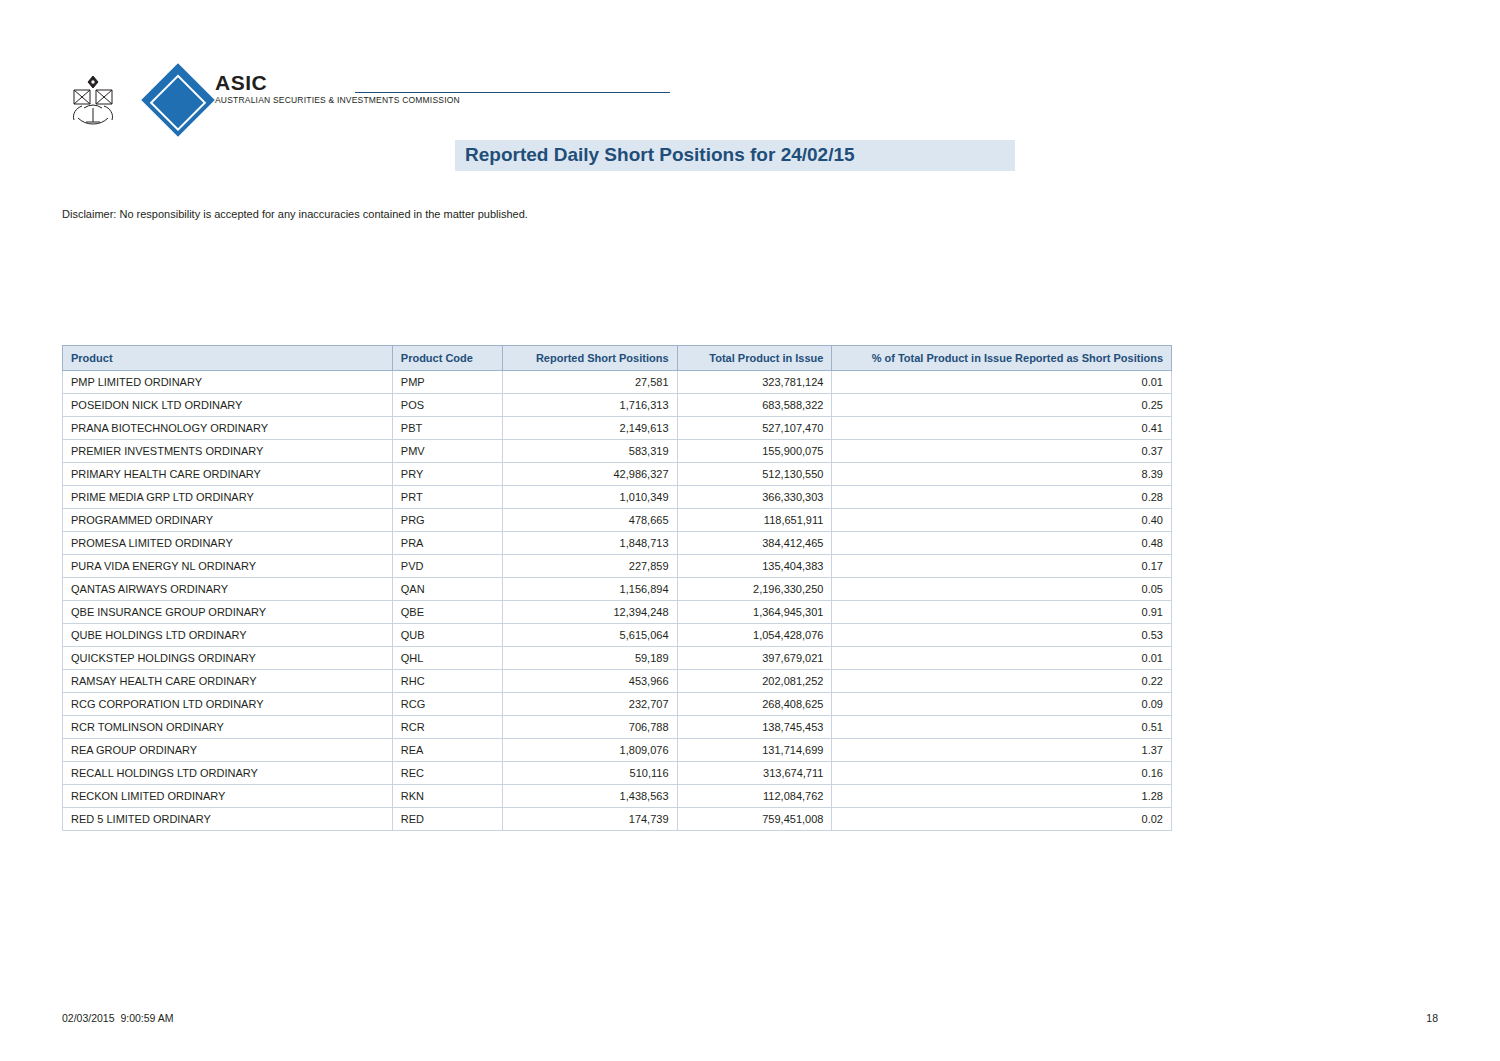ASIC
AUSTRALIAN SECURITIES & INVESTMENTS COMMISSION
Reported Daily Short Positions for 24/02/15
Disclaimer: No responsibility is accepted for any inaccuracies contained in the matter published.
| Product | Product Code | Reported Short Positions | Total Product in Issue | % of Total Product in Issue Reported as Short Positions |
| --- | --- | --- | --- | --- |
| PMP LIMITED ORDINARY | PMP | 27,581 | 323,781,124 | 0.01 |
| POSEIDON NICK LTD ORDINARY | POS | 1,716,313 | 683,588,322 | 0.25 |
| PRANA BIOTECHNOLOGY ORDINARY | PBT | 2,149,613 | 527,107,470 | 0.41 |
| PREMIER INVESTMENTS ORDINARY | PMV | 583,319 | 155,900,075 | 0.37 |
| PRIMARY HEALTH CARE ORDINARY | PRY | 42,986,327 | 512,130,550 | 8.39 |
| PRIME MEDIA GRP LTD ORDINARY | PRT | 1,010,349 | 366,330,303 | 0.28 |
| PROGRAMMED ORDINARY | PRG | 478,665 | 118,651,911 | 0.40 |
| PROMESA LIMITED ORDINARY | PRA | 1,848,713 | 384,412,465 | 0.48 |
| PURA VIDA ENERGY NL ORDINARY | PVD | 227,859 | 135,404,383 | 0.17 |
| QANTAS AIRWAYS ORDINARY | QAN | 1,156,894 | 2,196,330,250 | 0.05 |
| QBE INSURANCE GROUP ORDINARY | QBE | 12,394,248 | 1,364,945,301 | 0.91 |
| QUBE HOLDINGS LTD ORDINARY | QUB | 5,615,064 | 1,054,428,076 | 0.53 |
| QUICKSTEP HOLDINGS ORDINARY | QHL | 59,189 | 397,679,021 | 0.01 |
| RAMSAY HEALTH CARE ORDINARY | RHC | 453,966 | 202,081,252 | 0.22 |
| RCG CORPORATION LTD ORDINARY | RCG | 232,707 | 268,408,625 | 0.09 |
| RCR TOMLINSON ORDINARY | RCR | 706,788 | 138,745,453 | 0.51 |
| REA GROUP ORDINARY | REA | 1,809,076 | 131,714,699 | 1.37 |
| RECALL HOLDINGS LTD ORDINARY | REC | 510,116 | 313,674,711 | 0.16 |
| RECKON LIMITED ORDINARY | RKN | 1,438,563 | 112,084,762 | 1.28 |
| RED 5 LIMITED ORDINARY | RED | 174,739 | 759,451,008 | 0.02 |
02/03/2015 9:00:59 AM
18